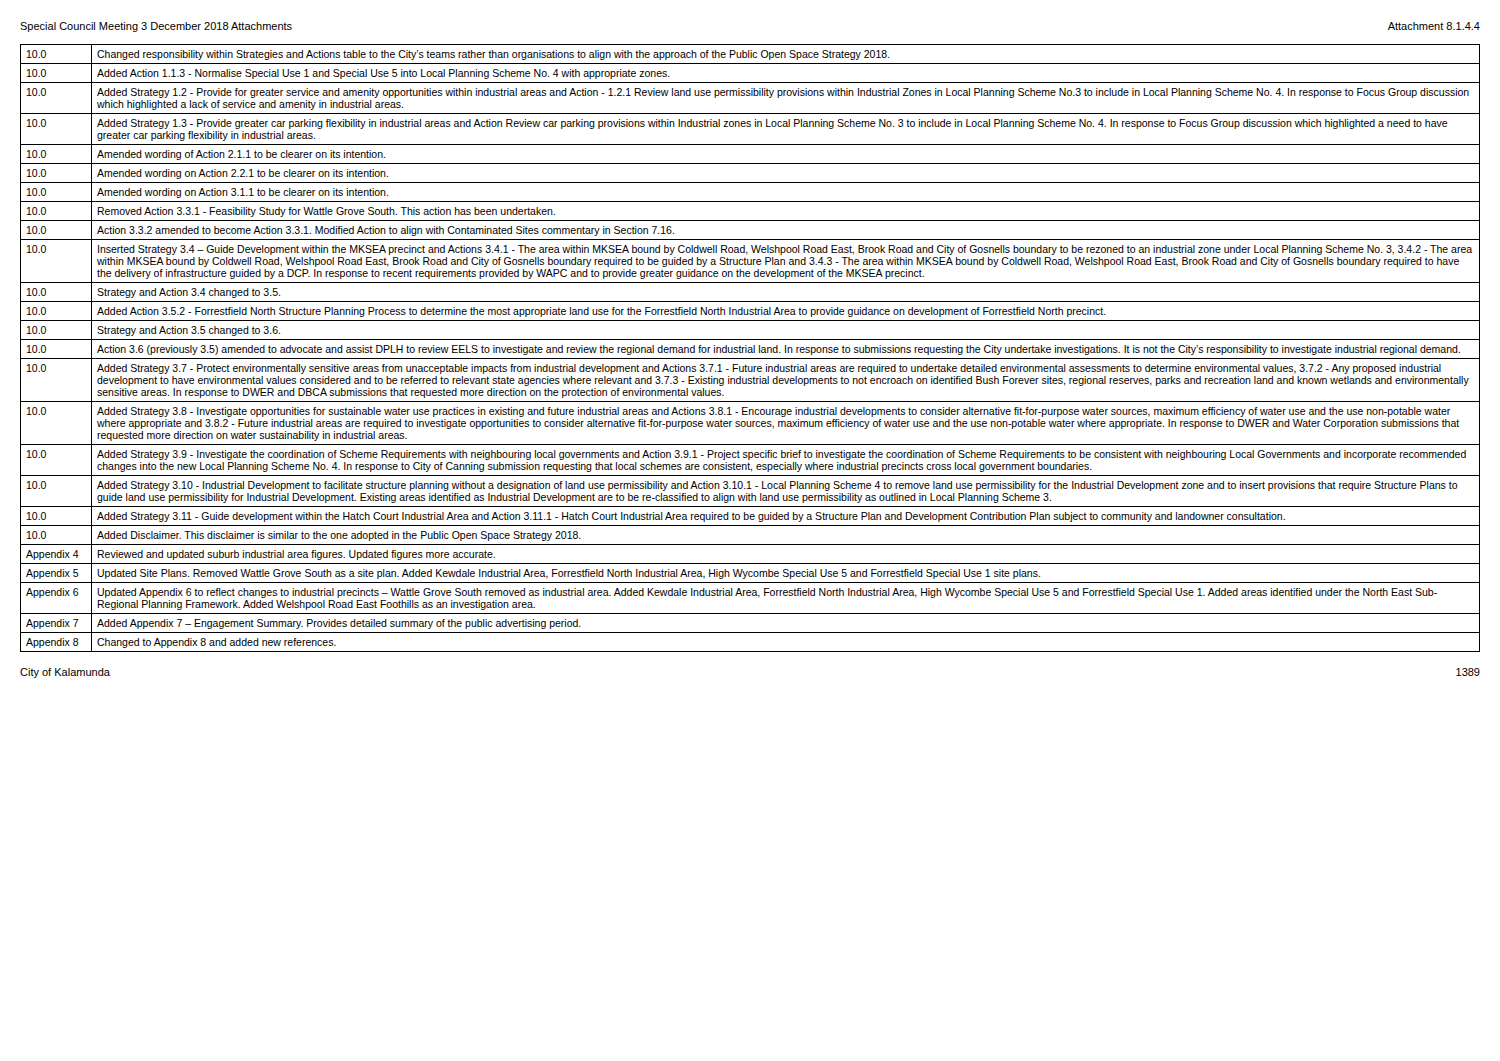Special Council Meeting 3 December 2018 Attachments Attachment 8.1.4.4
| 10.0 | Changed responsibility within Strategies and Actions table to the City’s teams rather than organisations to align with the approach of the Public Open Space Strategy 2018. |
| 10.0 | Added Action 1.1.3 - Normalise Special Use 1 and Special Use 5 into Local Planning Scheme No. 4 with appropriate zones. |
| 10.0 | Added Strategy 1.2 - Provide for greater service and amenity opportunities within industrial areas and Action - 1.2.1 Review land use permissibility provisions within Industrial Zones in Local Planning Scheme No.3 to include in Local Planning Scheme No. 4. In response to Focus Group discussion which highlighted a lack of service and amenity in industrial areas. |
| 10.0 | Added Strategy 1.3 - Provide greater car parking flexibility in industrial areas and Action Review car parking provisions within Industrial zones in Local Planning Scheme No. 3 to include in Local Planning Scheme No. 4. In response to Focus Group discussion which highlighted a need to have greater car parking flexibility in industrial areas. |
| 10.0 | Amended wording of Action 2.1.1 to be clearer on its intention. |
| 10.0 | Amended wording on Action 2.2.1 to be clearer on its intention. |
| 10.0 | Amended wording on Action 3.1.1 to be clearer on its intention. |
| 10.0 | Removed Action 3.3.1 - Feasibility Study for Wattle Grove South. This action has been undertaken. |
| 10.0 | Action 3.3.2 amended to become Action 3.3.1. Modified Action to align with Contaminated Sites commentary in Section 7.16. |
| 10.0 | Inserted Strategy 3.4 – Guide Development within the MKSEA precinct and Actions 3.4.1 - The area within MKSEA bound by Coldwell Road, Welshpool Road East, Brook Road and City of Gosnells boundary to be rezoned to an industrial zone under Local Planning Scheme No. 3, 3.4.2 - The area within MKSEA bound by Coldwell Road, Welshpool Road East, Brook Road and City of Gosnells boundary required to be guided by a Structure Plan and 3.4.3 - The area within MKSEA bound by Coldwell Road, Welshpool Road East, Brook Road and City of Gosnells boundary required to have the delivery of infrastructure guided by a DCP. In response to recent requirements provided by WAPC and to provide greater guidance on the development of the MKSEA precinct. |
| 10.0 | Strategy and Action 3.4 changed to 3.5. |
| 10.0 | Added Action 3.5.2 - Forrestfield North Structure Planning Process to determine the most appropriate land use for the Forrestfield North Industrial Area to provide guidance on development of Forrestfield North precinct. |
| 10.0 | Strategy and Action 3.5 changed to 3.6. |
| 10.0 | Action 3.6 (previously 3.5) amended to advocate and assist DPLH to review EELS to investigate and review the regional demand for industrial land. In response to submissions requesting the City undertake investigations. It is not the City’s responsibility to investigate industrial regional demand. |
| 10.0 | Added Strategy 3.7 - Protect environmentally sensitive areas from unacceptable impacts from industrial development and Actions 3.7.1 - Future industrial areas are required to undertake detailed environmental assessments to determine environmental values, 3.7.2 - Any proposed industrial development to have environmental values considered and to be referred to relevant state agencies where relevant and 3.7.3 - Existing industrial developments to not encroach on identified Bush Forever sites, regional reserves, parks and recreation land and known wetlands and environmentally sensitive areas. In response to DWER and DBCA submissions that requested more direction on the protection of environmental values. |
| 10.0 | Added Strategy 3.8 - Investigate opportunities for sustainable water use practices in existing and future industrial areas and Actions 3.8.1 - Encourage industrial developments to consider alternative fit-for-purpose water sources, maximum efficiency of water use and the use non-potable water where appropriate and 3.8.2 - Future industrial areas are required to investigate opportunities to consider alternative fit-for-purpose water sources, maximum efficiency of water use and the use non-potable water where appropriate. In response to DWER and Water Corporation submissions that requested more direction on water sustainability in industrial areas. |
| 10.0 | Added Strategy 3.9 - Investigate the coordination of Scheme Requirements with neighbouring local governments and Action 3.9.1 - Project specific brief to investigate the coordination of Scheme Requirements to be consistent with neighbouring Local Governments and incorporate recommended changes into the new Local Planning Scheme No. 4. In response to City of Canning submission requesting that local schemes are consistent, especially where industrial precincts cross local government boundaries. |
| 10.0 | Added Strategy 3.10 - Industrial Development to facilitate structure planning without a designation of land use permissibility and Action 3.10.1 - Local Planning Scheme 4 to remove land use permissibility for the Industrial Development zone and to insert provisions that require Structure Plans to guide land use permissibility for Industrial Development. Existing areas identified as Industrial Development are to be re-classified to align with land use permissibility as outlined in Local Planning Scheme 3. |
| 10.0 | Added Strategy 3.11 - Guide development within the Hatch Court Industrial Area and Action 3.11.1 - Hatch Court Industrial Area required to be guided by a Structure Plan and Development Contribution Plan subject to community and landowner consultation. |
| 10.0 | Added Disclaimer. This disclaimer is similar to the one adopted in the Public Open Space Strategy 2018. |
| Appendix 4 | Reviewed and updated suburb industrial area figures. Updated figures more accurate. |
| Appendix 5 | Updated Site Plans. Removed Wattle Grove South as a site plan. Added Kewdale Industrial Area, Forrestfield North Industrial Area, High Wycombe Special Use 5 and Forrestfield Special Use 1 site plans. |
| Appendix 6 | Updated Appendix 6 to reflect changes to industrial precincts – Wattle Grove South removed as industrial area. Added Kewdale Industrial Area, Forrestfield North Industrial Area, High Wycombe Special Use 5 and Forrestfield Special Use 1. Added areas identified under the North East Sub-Regional Planning Framework. Added Welshpool Road East Foothills as an investigation area. |
| Appendix 7 | Added Appendix 7 – Engagement Summary. Provides detailed summary of the public advertising period. |
| Appendix 8 | Changed to Appendix 8 and added new references. |
City of Kalamunda 1389